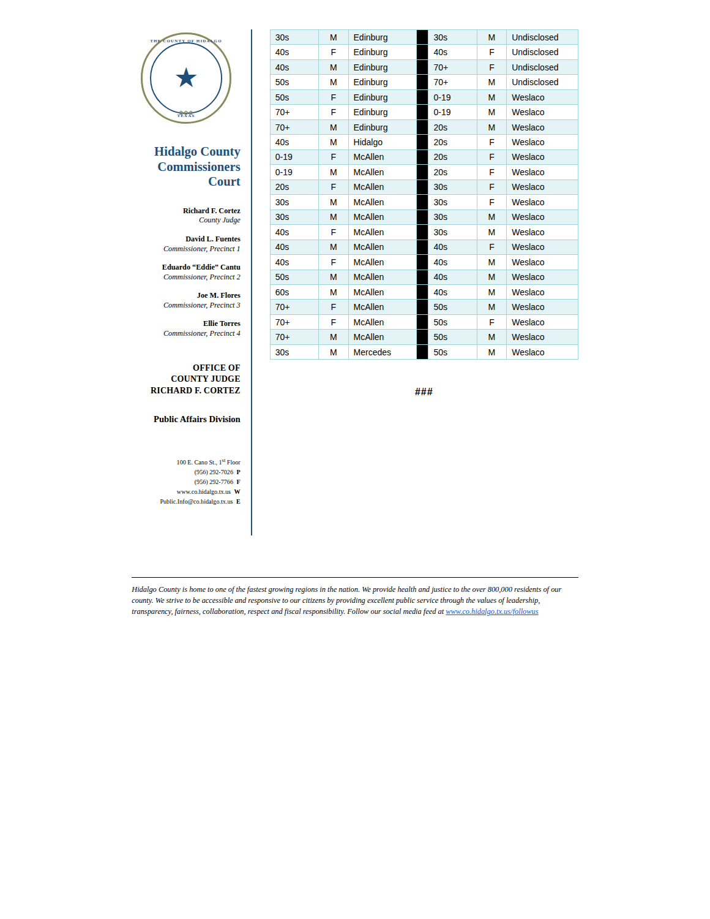The County of Hidalgo
★
✿✿✿
Texas
Hidalgo County Commissioners Court
Richard F. Cortez
County Judge
David L. Fuentes
Commissioner, Precinct 1
Eduardo “Eddie” Cantu
Commissioner, Precinct 2
Joe M. Flores
Commissioner, Precinct 3
Ellie Torres
Commissioner, Precinct 4
OFFICE OF
COUNTY JUDGE
RICHARD F. CORTEZ
Public Affairs Division
100 E. Cano St., 1st Floor
(956) 292-7026 P
(956) 292-7766 F
www.co.hidalgo.tx.us W
Public.Info@co.hidalgo.tx.us E
| 30s | M | Edinburg | | 30s | M | Undisclosed |
| 40s | F | Edinburg | | 40s | F | Undisclosed |
| 40s | M | Edinburg | | 70+ | F | Undisclosed |
| 50s | M | Edinburg | | 70+ | M | Undisclosed |
| 50s | F | Edinburg | | 0-19 | M | Weslaco |
| 70+ | F | Edinburg | | 0-19 | M | Weslaco |
| 70+ | M | Edinburg | | 20s | M | Weslaco |
| 40s | M | Hidalgo | | 20s | F | Weslaco |
| 0-19 | F | McAllen | | 20s | F | Weslaco |
| 0-19 | M | McAllen | | 20s | F | Weslaco |
| 20s | F | McAllen | | 30s | F | Weslaco |
| 30s | M | McAllen | | 30s | F | Weslaco |
| 30s | M | McAllen | | 30s | M | Weslaco |
| 40s | F | McAllen | | 30s | M | Weslaco |
| 40s | M | McAllen | | 40s | F | Weslaco |
| 40s | F | McAllen | | 40s | M | Weslaco |
| 50s | M | McAllen | | 40s | M | Weslaco |
| 60s | M | McAllen | | 40s | M | Weslaco |
| 70+ | F | McAllen | | 50s | M | Weslaco |
| 70+ | F | McAllen | | 50s | F | Weslaco |
| 70+ | M | McAllen | | 50s | M | Weslaco |
| 30s | M | Mercedes | | 50s | M | Weslaco |
###
Hidalgo County is home to one of the fastest growing regions in the nation. We provide health and justice to the over 800,000 residents of our county. We strive to be accessible and responsive to our citizens by providing excellent public service through the values of leadership, transparency, fairness, collaboration, respect and fiscal responsibility. Follow our social media feed at www.co.hidalgo.tx.us/followus